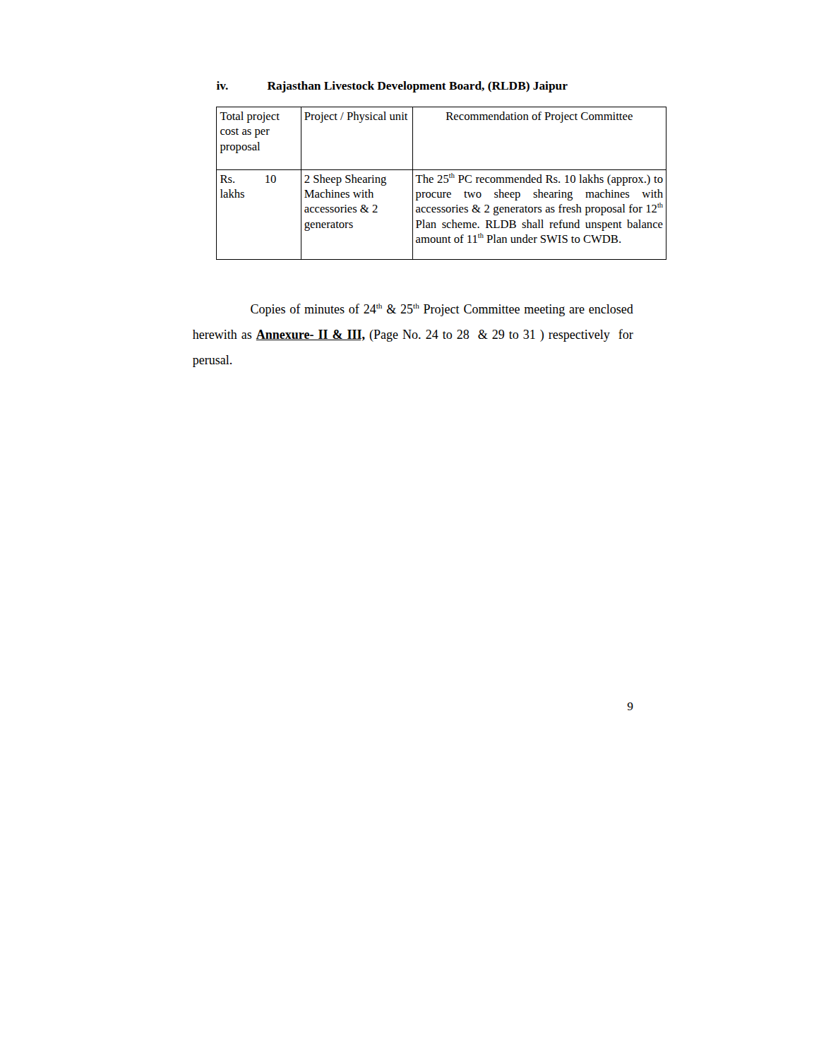iv. Rajasthan Livestock Development Board, (RLDB) Jaipur
| Total project cost as per proposal | Project / Physical unit | Recommendation of Project Committee |
| Rs. 10 lakhs | 2 Sheep Shearing Machines with accessories & 2 generators | The 25 th PC recommended Rs. 10 lakhs (approx.) to procure two sheep shearing machines with accessories & 2 generators as fresh proposal for 12 th Plan scheme. RLDB shall refund unspent balance amount of 11 th Plan under SWIS to CWDB. |
Copies of minutes of 24th & 25th Project Committee meeting are enclosed herewith as Annexure- II & III, (Page No. 24 to 28 & 29 to 31 ) respectively for perusal.
9